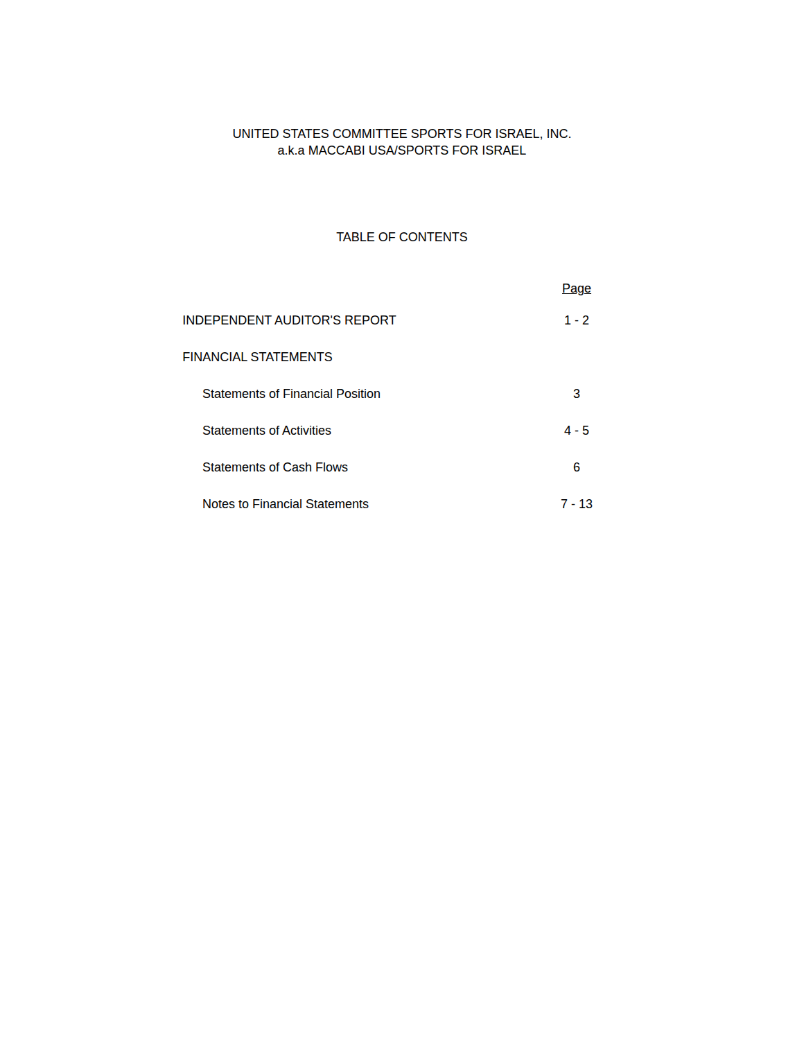UNITED STATES COMMITTEE SPORTS FOR ISRAEL, INC.
a.k.a MACCABI USA/SPORTS FOR ISRAEL
TABLE OF CONTENTS
| | Page |
| INDEPENDENT AUDITOR'S REPORT | 1 - 2 |
| FINANCIAL STATEMENTS | |
| Statements of Financial Position | 3 |
| Statements of Activities | 4 - 5 |
| Statements of Cash Flows | 6 |
| Notes to Financial Statements | 7 - 13 |